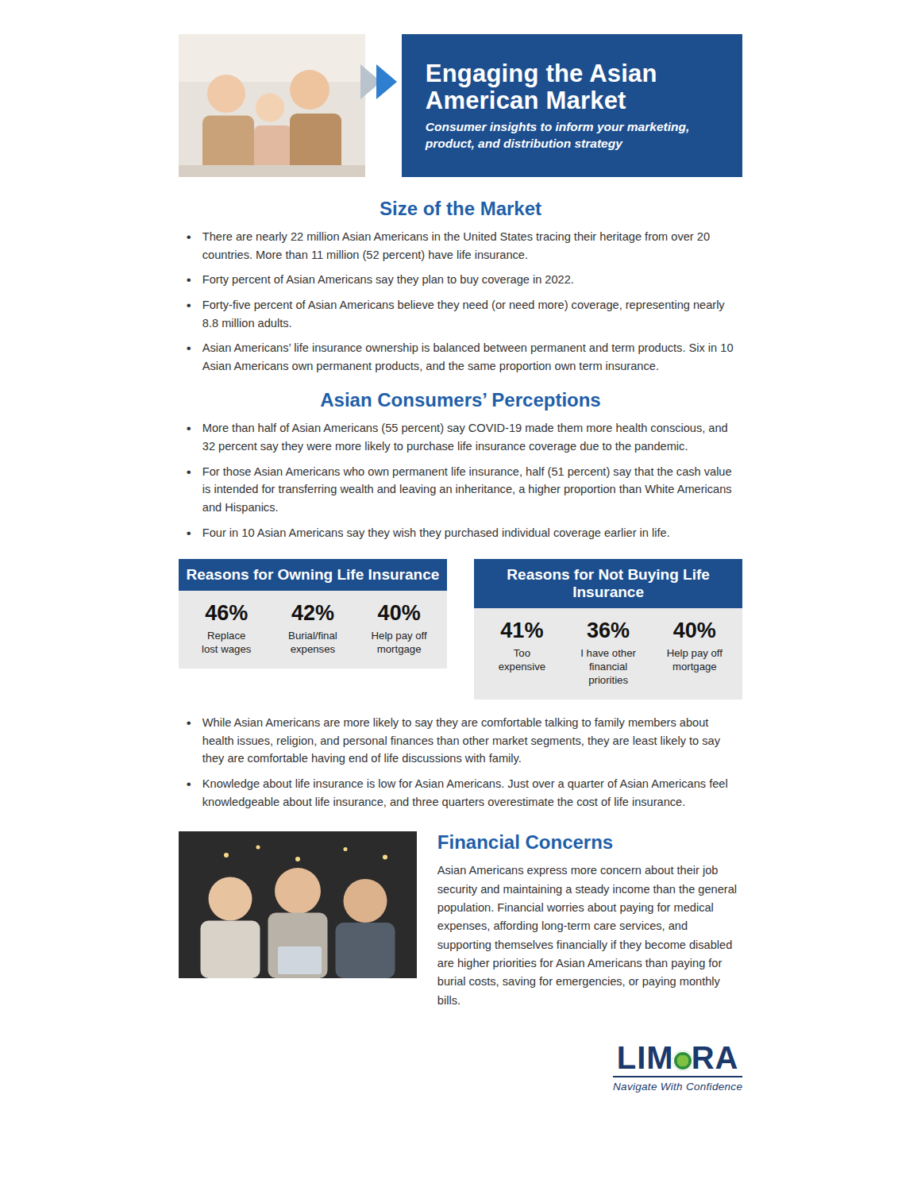Engaging the Asian American Market
Consumer insights to inform your marketing,
product, and distribution strategy
Size of the Market
There are nearly 22 million Asian Americans in the United States tracing their heritage from over 20 countries. More than 11 million (52 percent) have life insurance.
Forty percent of Asian Americans say they plan to buy coverage in 2022.
Forty-five percent of Asian Americans believe they need (or need more) coverage, representing nearly 8.8 million adults.
Asian Americans’ life insurance ownership is balanced between permanent and term products. Six in 10 Asian Americans own permanent products, and the same proportion own term insurance.
Asian Consumers’ Perceptions
More than half of Asian Americans (55 percent) say COVID-19 made them more health conscious, and 32 percent say they were more likely to purchase life insurance coverage due to the pandemic.
For those Asian Americans who own permanent life insurance, half (51 percent) say that the cash value is intended for transferring wealth and leaving an inheritance, a higher proportion than White Americans and Hispanics.
Four in 10 Asian Americans say they wish they purchased individual coverage earlier in life.
Reasons for Owning Life Insurance
46%
Replace
lost wages
42%
Burial/final
expenses
40%
Help pay off
mortgage
Reasons for Not Buying Life Insurance
41%
Too
expensive
36%
I have other
financial priorities
40%
Help pay off
mortgage
While Asian Americans are more likely to say they are comfortable talking to family members about health issues, religion, and personal finances than other market segments, they are least likely to say they are comfortable having end of life discussions with family.
Knowledge about life insurance is low for Asian Americans. Just over a quarter of Asian Americans feel knowledgeable about life insurance, and three quarters overestimate the cost of life insurance.
Financial Concerns
Asian Americans express more concern about their job security and maintaining a steady income than the general population. Financial worries about paying for medical expenses, affording long-term care services, and supporting themselves financially if they become disabled are higher priorities for Asian Americans than paying for burial costs, saving for emergencies, or paying monthly bills.
LIM RA
Navigate With Confidence